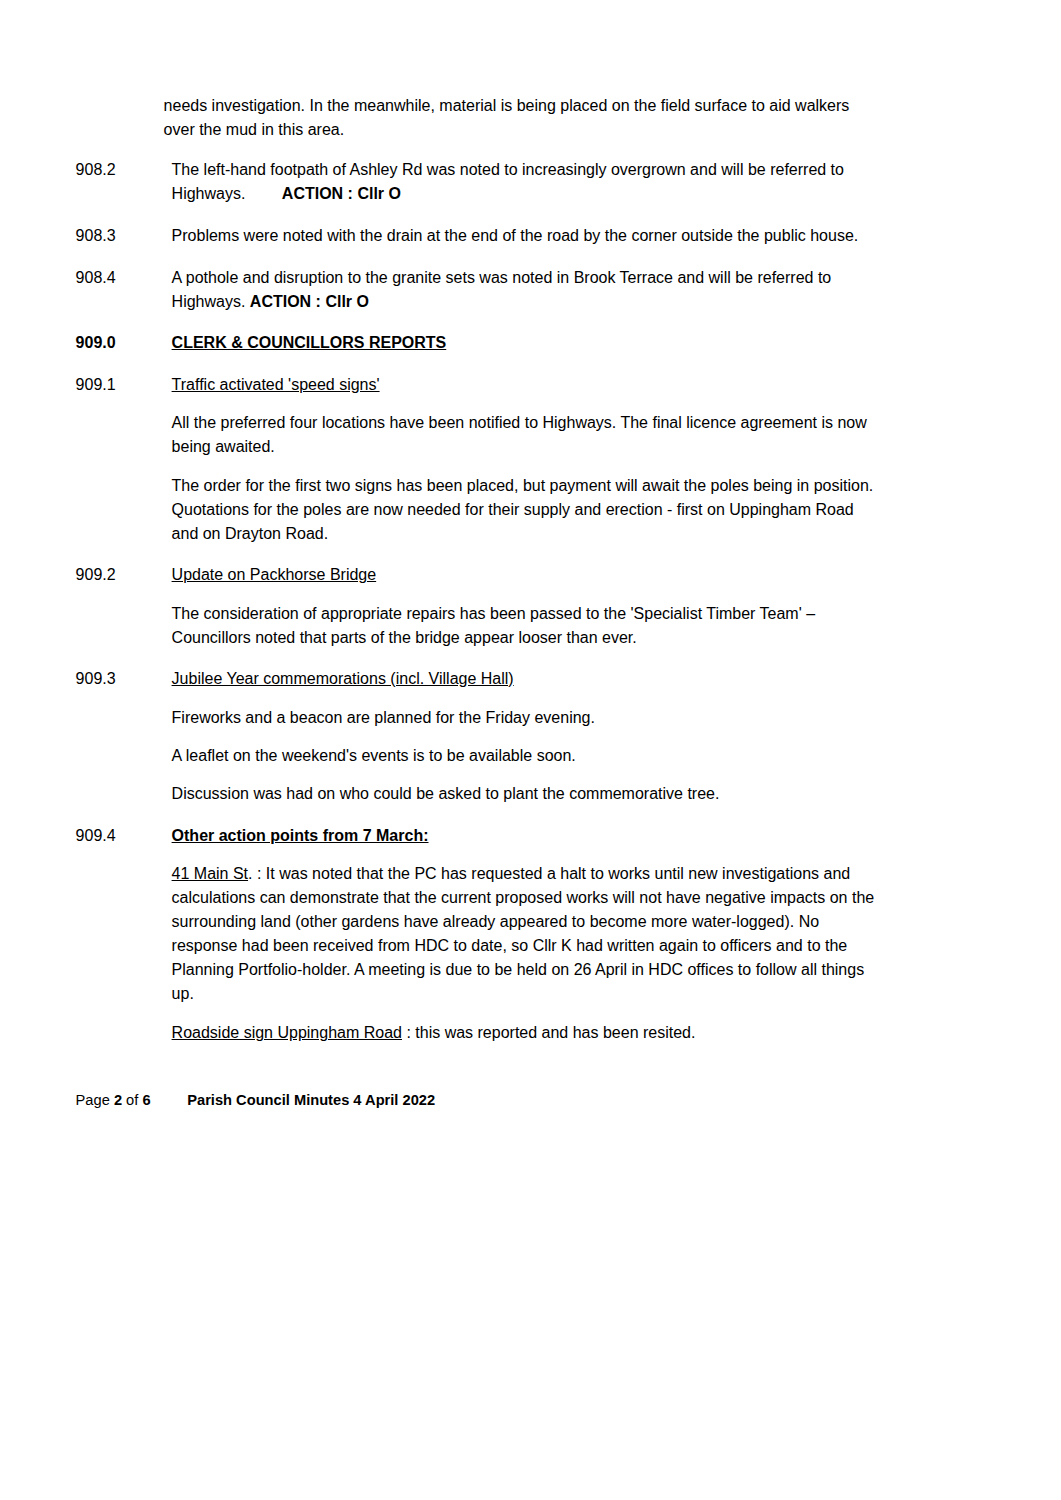needs investigation. In the meanwhile, material is being placed on the field surface to aid walkers over the mud in this area.
908.2
The left-hand footpath of Ashley Rd was noted to increasingly overgrown and will be referred to Highways. ACTION : Cllr O
908.3
Problems were noted with the drain at the end of the road by the corner outside the public house.
908.4
A pothole and disruption to the granite sets was noted in Brook Terrace and will be referred to Highways. ACTION : Cllr O
909.0
CLERK & COUNCILLORS REPORTS
909.1
Traffic activated 'speed signs'
All the preferred four locations have been notified to Highways. The final licence agreement is now being awaited.
The order for the first two signs has been placed, but payment will await the poles being in position. Quotations for the poles are now needed for their supply and erection - first on Uppingham Road and on Drayton Road.
909.2
Update on Packhorse Bridge
The consideration of appropriate repairs has been passed to the 'Specialist Timber Team' – Councillors noted that parts of the bridge appear looser than ever.
909.3
Jubilee Year commemorations (incl. Village Hall)
Fireworks and a beacon are planned for the Friday evening.
A leaflet on the weekend's events is to be available soon.
Discussion was had on who could be asked to plant the commemorative tree.
909.4
Other action points from 7 March:
41 Main St. : It was noted that the PC has requested a halt to works until new investigations and calculations can demonstrate that the current proposed works will not have negative impacts on the surrounding land (other gardens have already appeared to become more water-logged). No response had been received from HDC to date, so Cllr K had written again to officers and to the Planning Portfolio-holder. A meeting is due to be held on 26 April in HDC offices to follow all things up.
Roadside sign Uppingham Road : this was reported and has been resited.
Page 2 of 6
Parish Council Minutes 4 April 2022